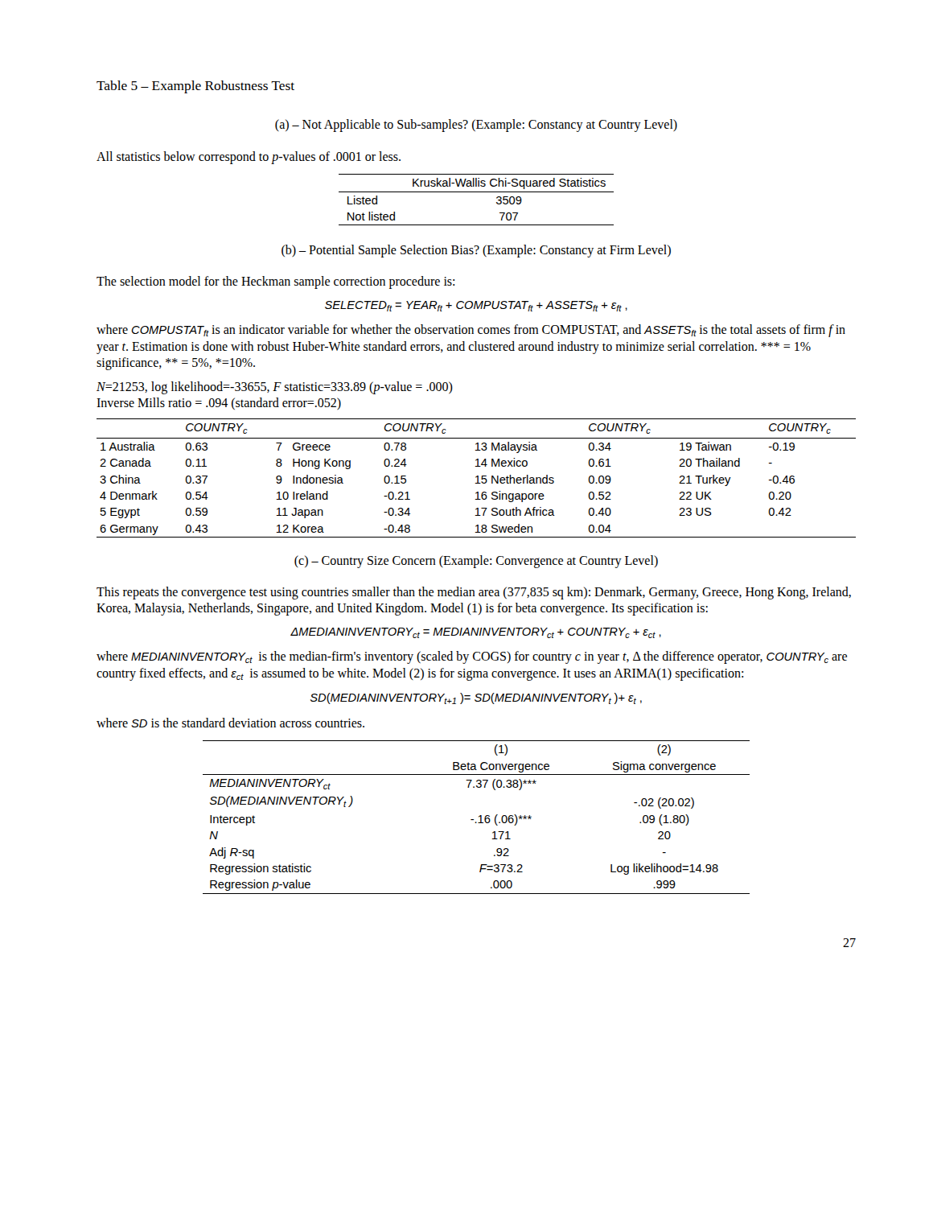Table 5 – Example Robustness Test
(a) – Not Applicable to Sub-samples? (Example: Constancy at Country Level)
All statistics below correspond to p-values of .0001 or less.
| | Kruskal-Wallis Chi-Squared Statistics |
| --- | --- |
| Listed | 3509 |
| Not listed | 707 |
(b) – Potential Sample Selection Bias? (Example: Constancy at Firm Level)
The selection model for the Heckman sample correction procedure is:
SELECTEDft = YEARft + COMPUSTATft + ASSETSft + εft ,
where COMPUSTATft is an indicator variable for whether the observation comes from COMPUSTAT, and ASSETSft is the total assets of firm f in year t. Estimation is done with robust Huber-White standard errors, and clustered around industry to minimize serial correlation. *** = 1% significance, ** = 5%, *=10%.
N=21253, log likelihood=-33655, F statistic=333.89 (p-value = .000)
Inverse Mills ratio = .094 (standard error=.052)
| | COUNTRY c | | COUNTRY c | | COUNTRY c | | COUNTRY c |
| --- | --- | --- | --- | --- | --- | --- | --- |
| 1 Australia | 0.63 | 7 Greece | 0.78 | 13 Malaysia | 0.34 | 19 Taiwan | -0.19 |
| 2 Canada | 0.11 | 8 Hong Kong | 0.24 | 14 Mexico | 0.61 | 20 Thailand | - |
| 3 China | 0.37 | 9 Indonesia | 0.15 | 15 Netherlands | 0.09 | 21 Turkey | -0.46 |
| 4 Denmark | 0.54 | 10 Ireland | -0.21 | 16 Singapore | 0.52 | 22 UK | 0.20 |
| 5 Egypt | 0.59 | 11 Japan | -0.34 | 17 South Africa | 0.40 | 23 US | 0.42 |
| 6 Germany | 0.43 | 12 Korea | -0.48 | 18 Sweden | 0.04 | | |
(c) – Country Size Concern (Example: Convergence at Country Level)
This repeats the convergence test using countries smaller than the median area (377,835 sq km): Denmark, Germany, Greece, Hong Kong, Ireland, Korea, Malaysia, Netherlands, Singapore, and United Kingdom. Model (1) is for beta convergence. Its specification is:
ΔMEDIANINVENTORYct = MEDIANINVENTORYct + COUNTRYc + εct ,
where MEDIANINVENTORYct is the median-firm's inventory (scaled by COGS) for country c in year t, Δ the difference operator, COUNTRYc are country fixed effects, and εct is assumed to be white. Model (2) is for sigma convergence. It uses an ARIMA(1) specification:
SD(MEDIANINVENTORYt+1 )= SD(MEDIANINVENTORYt )+ εt ,
where SD is the standard deviation across countries.
| | (1) | (2) |
| | Beta Convergence | Sigma convergence |
| MEDIANINVENTORY ct | 7.37 (0.38)*** | |
| SD(MEDIANINVENTORY t ) | | -.02 (20.02) |
| Intercept | -.16 (.06)*** | .09 (1.80) |
| N | 171 | 20 |
| Adj R -sq | .92 | - |
| Regression statistic | F =373.2 | Log likelihood=14.98 |
| Regression p -value | .000 | .999 |
27